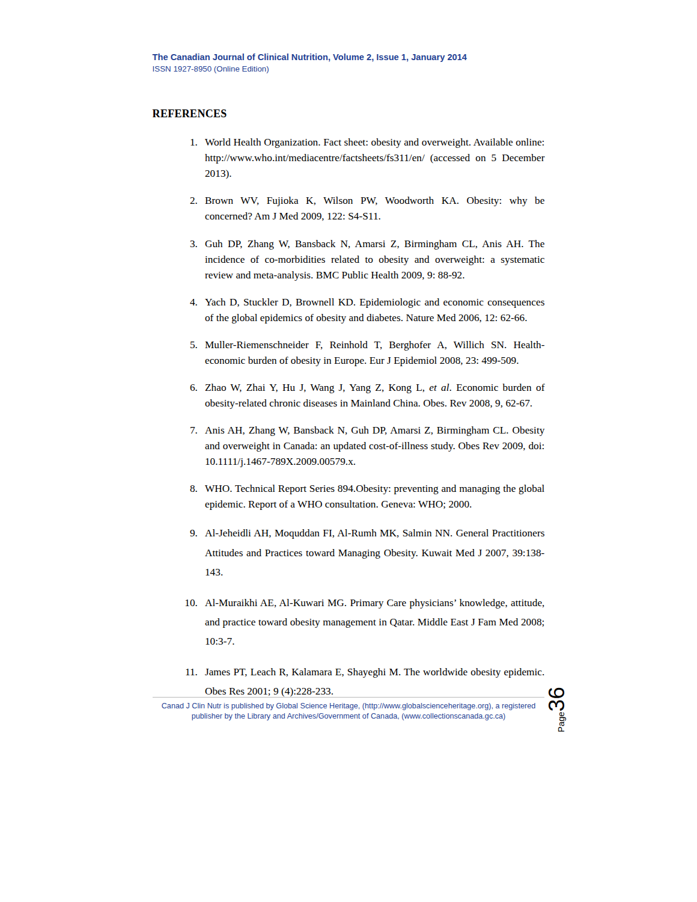The Canadian Journal of Clinical Nutrition, Volume 2, Issue 1, January 2014
ISSN 1927-8950 (Online Edition)
REFERENCES
World Health Organization. Fact sheet: obesity and overweight. Available online: http://www.who.int/mediacentre/factsheets/fs311/en/ (accessed on 5 December 2013).
Brown WV, Fujioka K, Wilson PW, Woodworth KA. Obesity: why be concerned? Am J Med 2009, 122: S4-S11.
Guh DP, Zhang W, Bansback N, Amarsi Z, Birmingham CL, Anis AH. The incidence of co-morbidities related to obesity and overweight: a systematic review and meta-analysis. BMC Public Health 2009, 9: 88-92.
Yach D, Stuckler D, Brownell KD. Epidemiologic and economic consequences of the global epidemics of obesity and diabetes. Nature Med 2006, 12: 62-66.
Muller-Riemenschneider F, Reinhold T, Berghofer A, Willich SN. Health-economic burden of obesity in Europe. Eur J Epidemiol 2008, 23: 499-509.
Zhao W, Zhai Y, Hu J, Wang J, Yang Z, Kong L, et al. Economic burden of obesity-related chronic diseases in Mainland China. Obes. Rev 2008, 9, 62-67.
Anis AH, Zhang W, Bansback N, Guh DP, Amarsi Z, Birmingham CL. Obesity and overweight in Canada: an updated cost-of-illness study. Obes Rev 2009, doi: 10.1111/j.1467-789X.2009.00579.x.
WHO. Technical Report Series 894.Obesity: preventing and managing the global epidemic. Report of a WHO consultation. Geneva: WHO; 2000.
Al‐Jeheidli AH, Moquddan FI, Al‐Rumh MK, Salmin NN. General Practitioners Attitudes and Practices toward Managing Obesity. Kuwait Med J 2007, 39:138-143.
Al‐Muraikhi AE, Al‐Kuwari MG. Primary Care physicians’ knowledge, attitude, and practice toward obesity management in Qatar. Middle East J Fam Med 2008; 10:3-7.
James PT, Leach R, Kalamara E, Shayeghi M. The worldwide obesity epidemic. Obes Res 2001; 9 (4):228-233.
Page36
Canad J Clin Nutr is published by Global Science Heritage, (http://www.globalscienceheritage.org), a registered
publisher by the Library and Archives/Government of Canada, (www.collectionscanada.gc.ca)